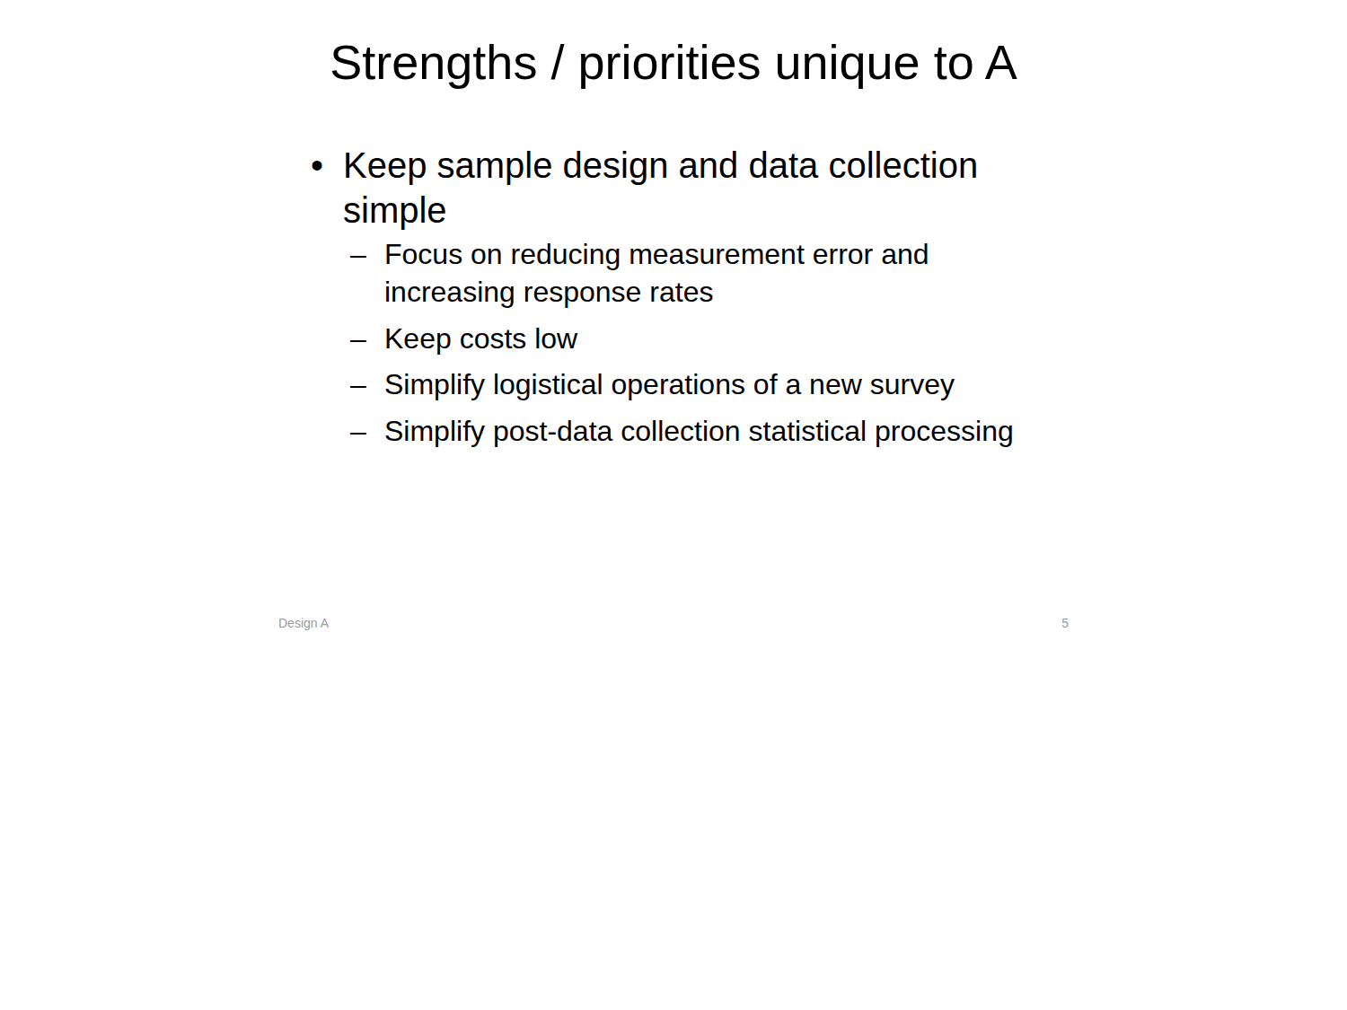Strengths / priorities unique to A
Keep sample design and data collection simple
Focus on reducing measurement error and increasing response rates
Keep costs low
Simplify logistical operations of a new survey
Simplify post-data collection statistical processing
Design A 5